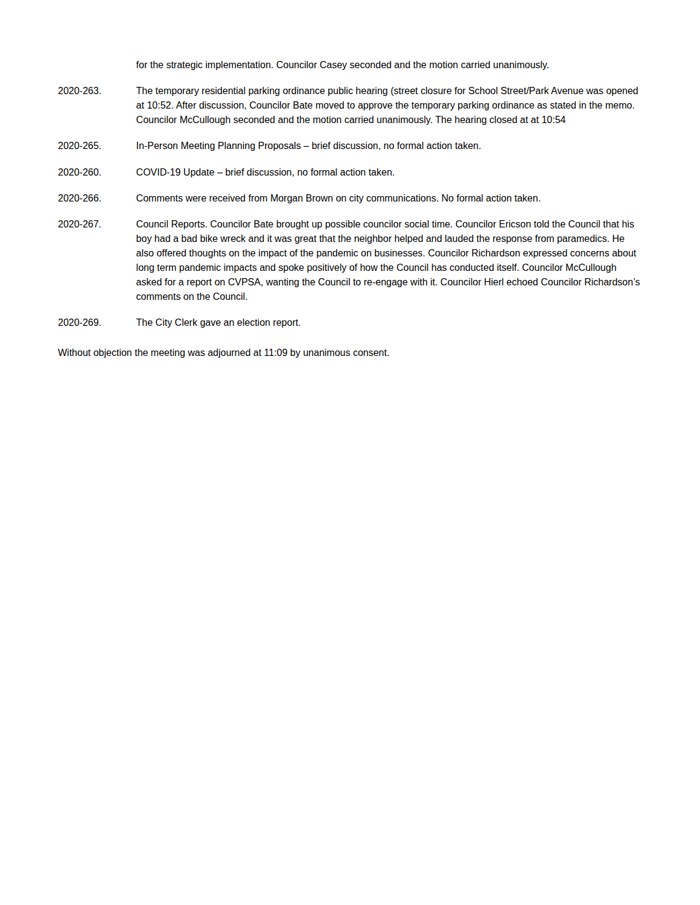for the strategic implementation. Councilor Casey seconded and the motion carried unanimously.
2020-263.
The temporary residential parking ordinance public hearing (street closure for School Street/Park Avenue was opened at 10:52. After discussion, Councilor Bate moved to approve the temporary parking ordinance as stated in the memo. Councilor McCullough seconded and the motion carried unanimously. The hearing closed at at 10:54
2020-265.
In-Person Meeting Planning Proposals – brief discussion, no formal action taken.
2020-260.
COVID-19 Update – brief discussion, no formal action taken.
2020-266.
Comments were received from Morgan Brown on city communications. No formal action taken.
2020-267.
Council Reports. Councilor Bate brought up possible councilor social time. Councilor Ericson told the Council that his boy had a bad bike wreck and it was great that the neighbor helped and lauded the response from paramedics. He also offered thoughts on the impact of the pandemic on businesses. Councilor Richardson expressed concerns about long term pandemic impacts and spoke positively of how the Council has conducted itself. Councilor McCullough asked for a report on CVPSA, wanting the Council to re-engage with it. Councilor Hierl echoed Councilor Richardson’s comments on the Council.
2020-269.
The City Clerk gave an election report.
Without objection the meeting was adjourned at 11:09 by unanimous consent.